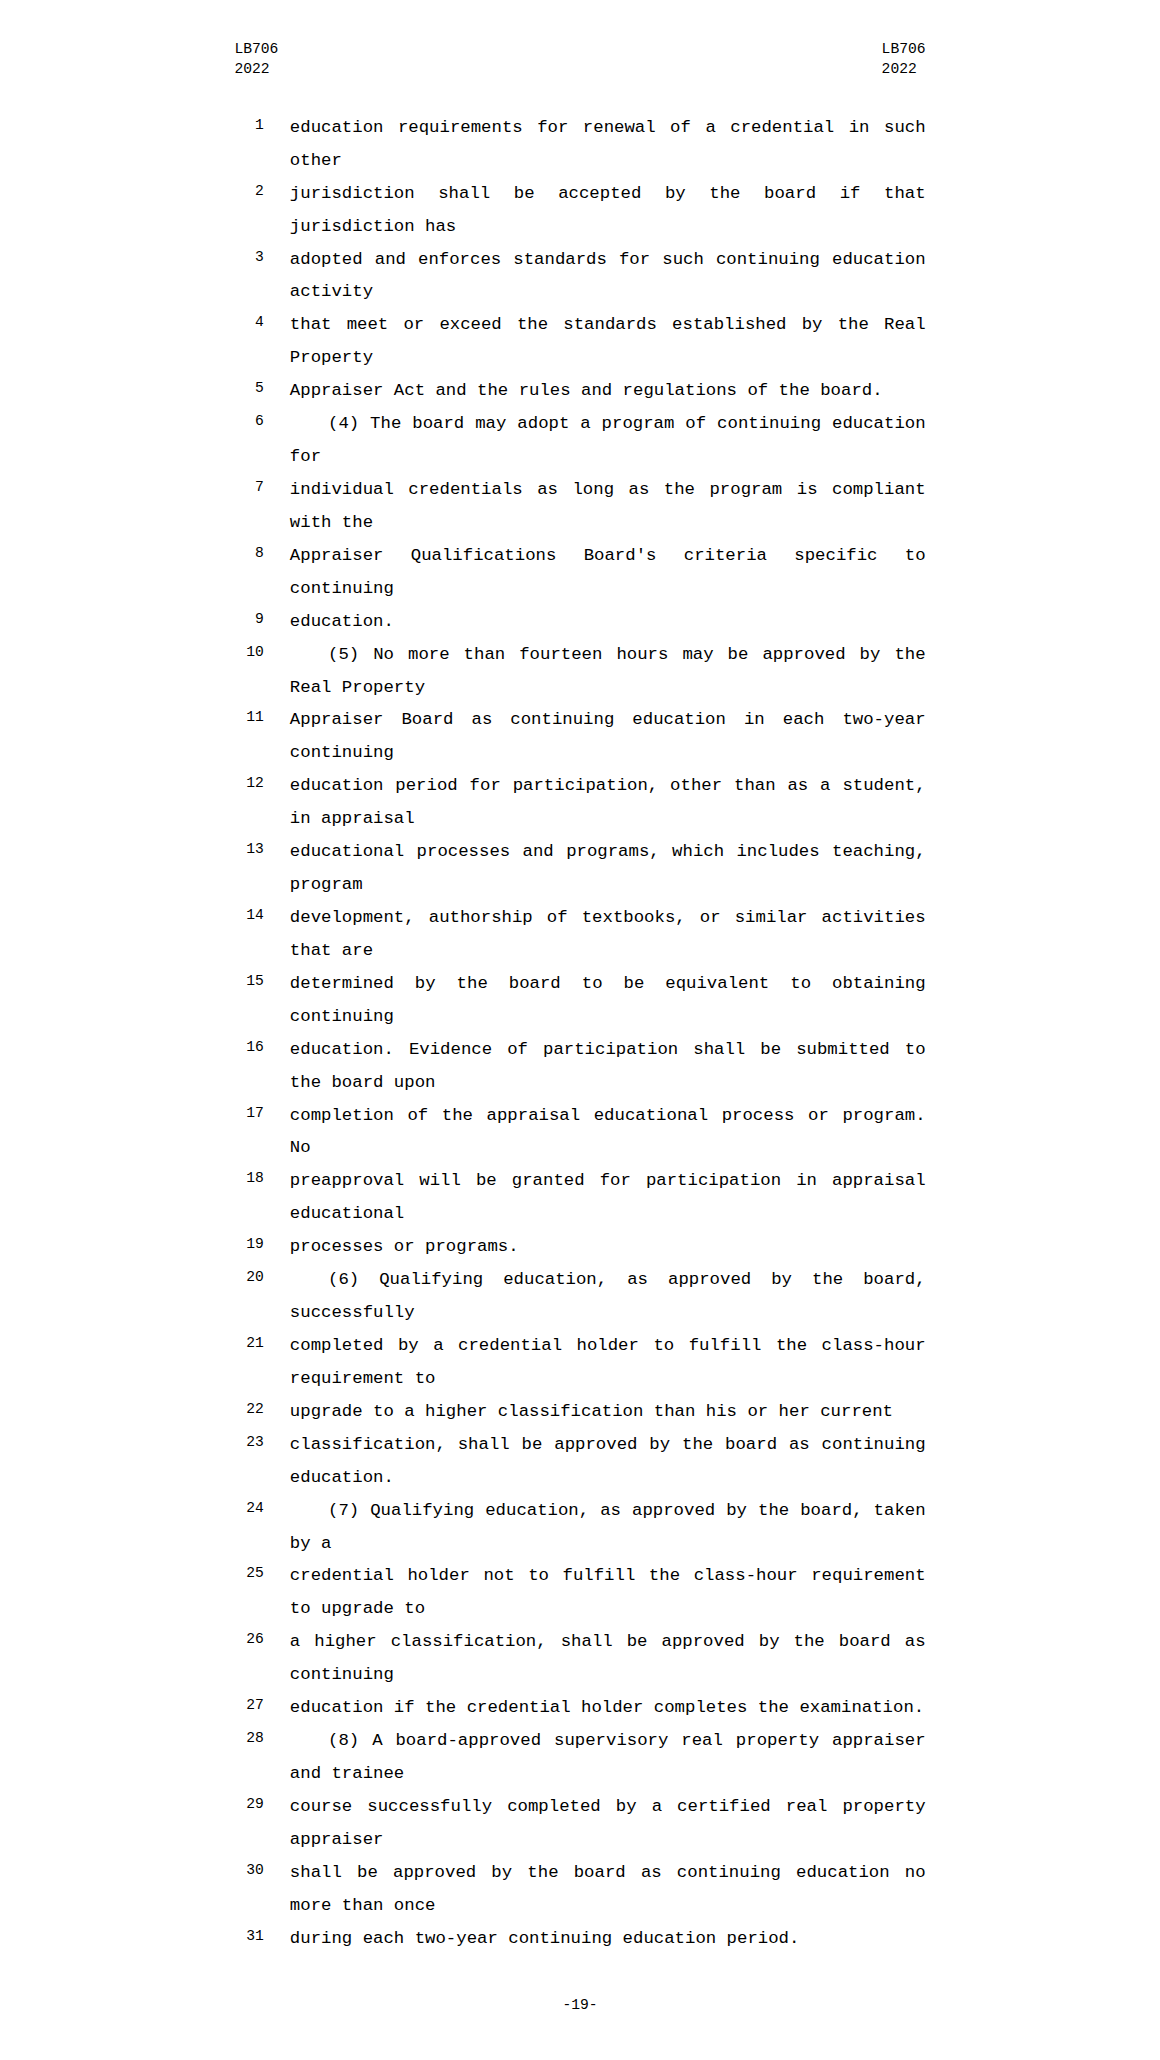LB706
2022
LB706
2022
education requirements for renewal of a credential in such other
jurisdiction shall be accepted by the board if that jurisdiction has
adopted and enforces standards for such continuing education activity
that meet or exceed the standards established by the Real Property
Appraiser Act and the rules and regulations of the board.
(4) The board may adopt a program of continuing education for
individual credentials as long as the program is compliant with the
Appraiser Qualifications Board's criteria specific to continuing
education.
(5) No more than fourteen hours may be approved by the Real Property
Appraiser Board as continuing education in each two-year continuing
education period for participation, other than as a student, in appraisal
educational processes and programs, which includes teaching, program
development, authorship of textbooks, or similar activities that are
determined by the board to be equivalent to obtaining continuing
education. Evidence of participation shall be submitted to the board upon
completion of the appraisal educational process or program. No
preapproval will be granted for participation in appraisal educational
processes or programs.
(6) Qualifying education, as approved by the board, successfully
completed by a credential holder to fulfill the class-hour requirement to
upgrade to a higher classification than his or her current
classification, shall be approved by the board as continuing education.
(7) Qualifying education, as approved by the board, taken by a
credential holder not to fulfill the class-hour requirement to upgrade to
a higher classification, shall be approved by the board as continuing
education if the credential holder completes the examination.
(8) A board-approved supervisory real property appraiser and trainee
course successfully completed by a certified real property appraiser
shall be approved by the board as continuing education no more than once
during each two-year continuing education period.
-19-